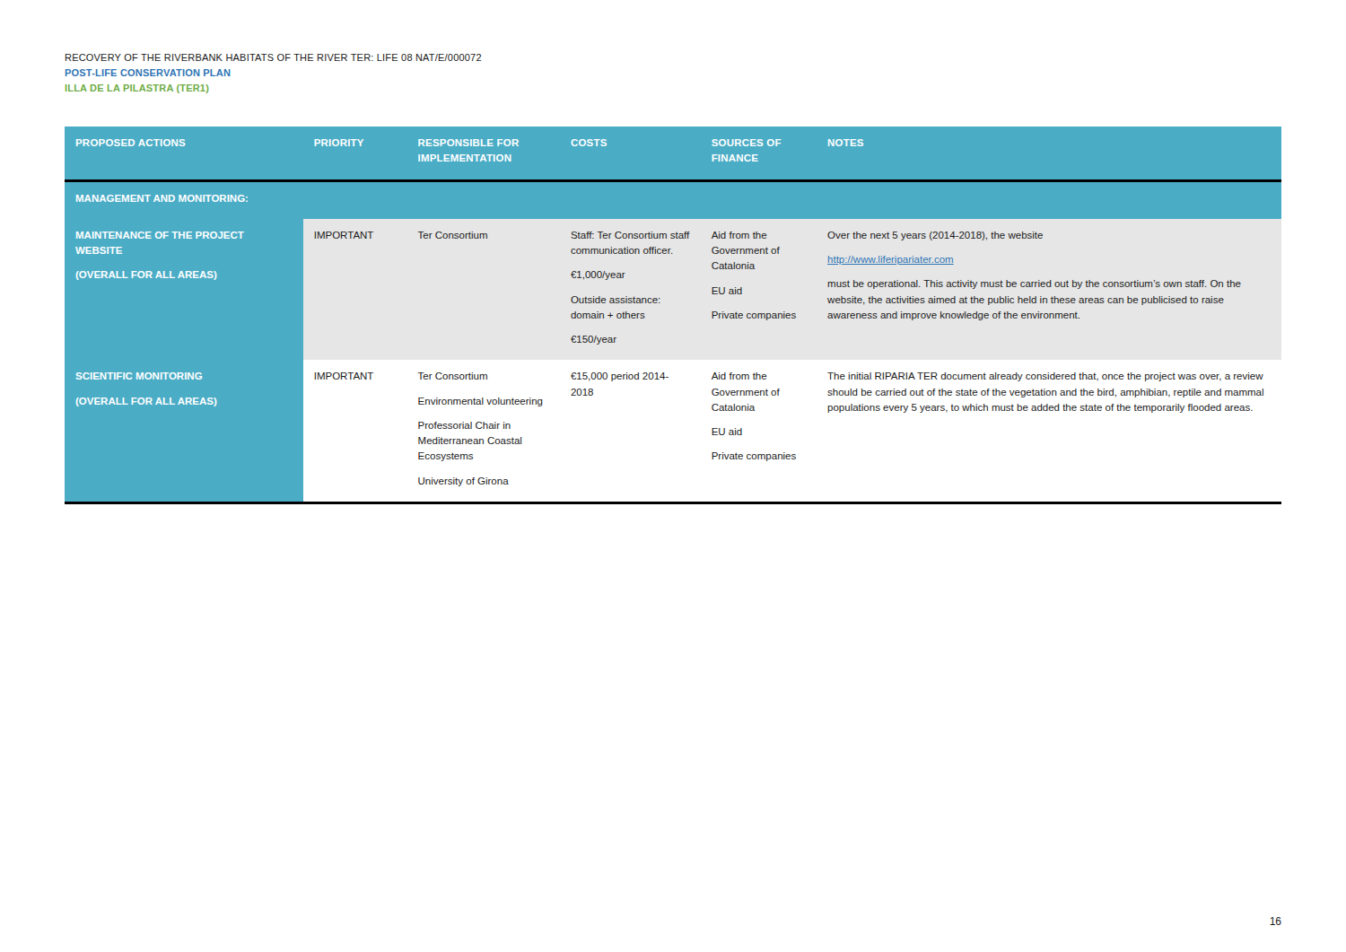RECOVERY OF THE RIVERBANK HABITATS OF THE RIVER TER: LIFE 08 NAT/E/000072
POST-LIFE CONSERVATION PLAN
ILLA DE LA PILASTRA (TER1)
| PROPOSED ACTIONS | PRIORITY | RESPONSIBLE FOR IMPLEMENTATION | COSTS | SOURCES OF FINANCE | NOTES |
| --- | --- | --- | --- | --- | --- |
| MANAGEMENT AND MONITORING: |
| MAINTENANCE OF THE PROJECT WEBSITE (OVERALL FOR ALL AREAS) | IMPORTANT | Ter Consortium | Staff: Ter Consortium staff communication officer. €1,000/year Outside assistance: domain + others €150/year | Aid from the Government of Catalonia EU aid Private companies | Over the next 5 years (2014-2018), the website http://www.liferipariater.com must be operational. This activity must be carried out by the consortium’s own staff. On the website, the activities aimed at the public held in these areas can be publicised to raise awareness and improve knowledge of the environment. |
| SCIENTIFIC MONITORING (OVERALL FOR ALL AREAS) | IMPORTANT | Ter Consortium Environmental volunteering Professorial Chair in Mediterranean Coastal Ecosystems University of Girona | €15,000 period 2014-2018 | Aid from the Government of Catalonia EU aid Private companies | The initial RIPARIA TER document already considered that, once the project was over, a review should be carried out of the state of the vegetation and the bird, amphibian, reptile and mammal populations every 5 years, to which must be added the state of the temporarily flooded areas. |
16